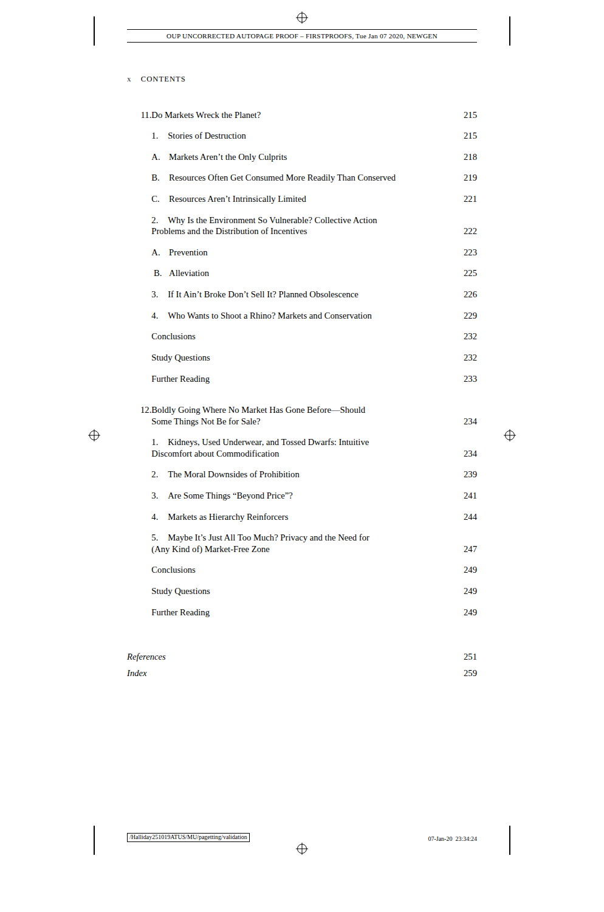OUP UNCORRECTED AUTOPAGE PROOF – FIRSTPROOFS, Tue Jan 07 2020, NEWGEN
x CONTENTS
| 11. | Do Markets Wreck the Planet? | 215 |
| | 1. Stories of Destruction | 215 |
| | A. Markets Aren’t the Only Culprits | 218 |
| | B. Resources Often Get Consumed More Readily Than Conserved | 219 |
| | C. Resources Aren’t Intrinsically Limited | 221 |
| | 2. Why Is the Environment So Vulnerable? Collective Action Problems and the Distribution of Incentives | 222 |
| | A. Prevention | 223 |
| | B. Alleviation | 225 |
| | 3. If It Ain’t Broke Don’t Sell It? Planned Obsolescence | 226 |
| | 4. Who Wants to Shoot a Rhino? Markets and Conservation | 229 |
| | Conclusions | 232 |
| | Study Questions | 232 |
| | Further Reading | 233 |
| 12. | Boldly Going Where No Market Has Gone Before—Should Some Things Not Be for Sale? | 234 |
| | 1. Kidneys, Used Underwear, and Tossed Dwarfs: Intuitive Discomfort about Commodification | 234 |
| | 2. The Moral Downsides of Prohibition | 239 |
| | 3. Are Some Things “Beyond Price”? | 241 |
| | 4. Markets as Hierarchy Reinforcers | 244 |
| | 5. Maybe It’s Just All Too Much? Privacy and the Need for (Any Kind of) Market-Free Zone | 247 |
| | Conclusions | 249 |
| | Study Questions | 249 |
| | Further Reading | 249 |
| References | 251 |
| Index | 259 |
/Halliday251019ATUS/MU/pagetting/validation
07-Jan-20 23:34:24